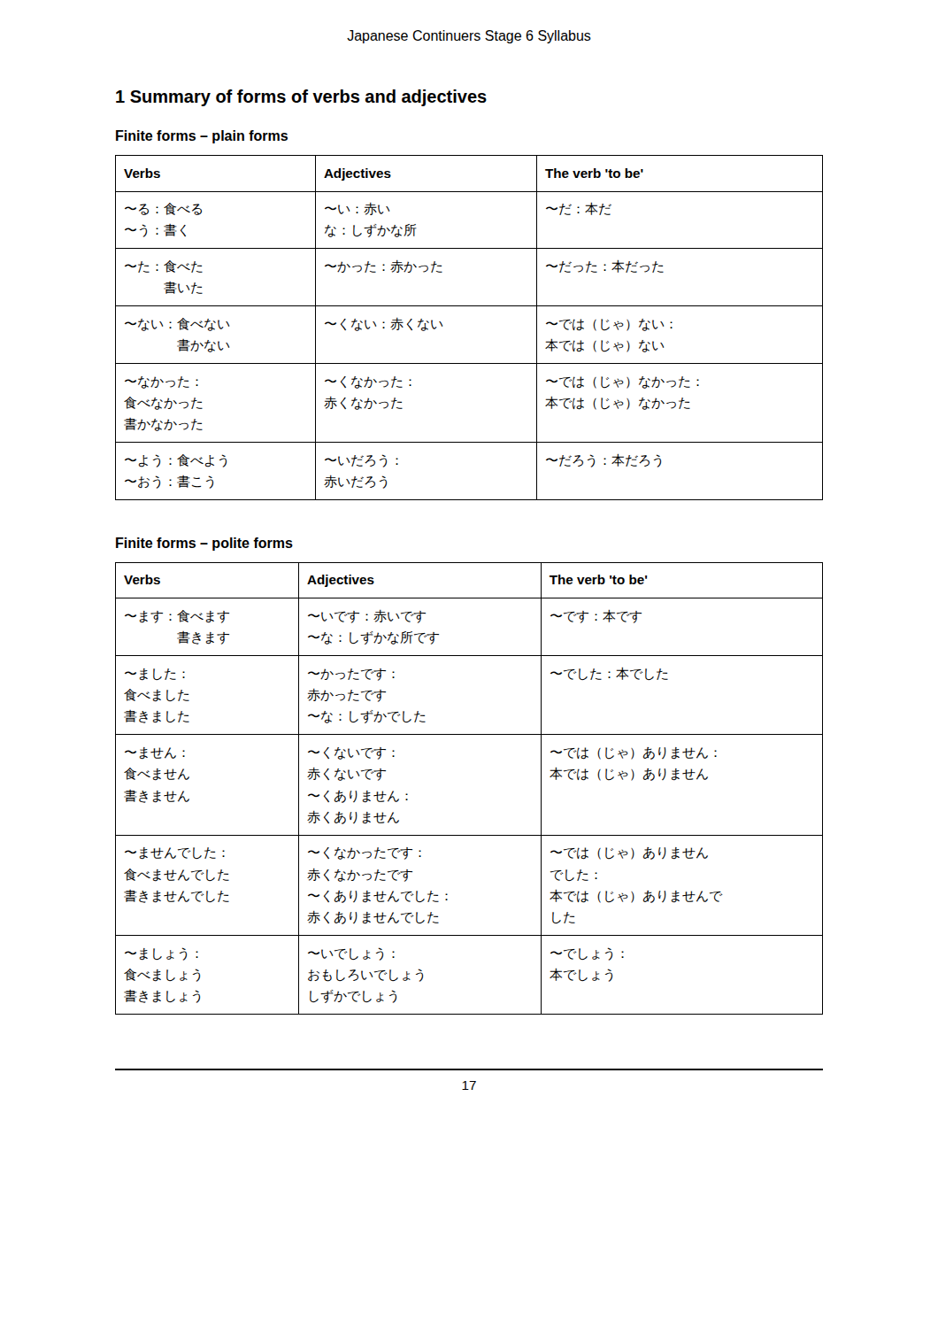Japanese Continuers Stage 6 Syllabus
1 Summary of forms of verbs and adjectives
Finite forms – plain forms
| Verbs | Adjectives | The verb 'to be' |
| --- | --- | --- |
| 〜る：食べる 〜う：書く | 〜い：赤い な：しずかな所 | 〜だ：本だ |
| 〜た：食べた 書いた | 〜かった：赤かった | 〜だった：本だった |
| 〜ない：食べない 書かない | 〜くない：赤くない | 〜では（じゃ）ない： 本では（じゃ）ない |
| 〜なかった： 食べなかった 書かなかった | 〜くなかった： 赤くなかった | 〜では（じゃ）なかった： 本では（じゃ）なかった |
| 〜よう：食べよう 〜おう：書こう | 〜いだろう： 赤いだろう | 〜だろう：本だろう |
Finite forms – polite forms
| Verbs | Adjectives | The verb 'to be' |
| --- | --- | --- |
| 〜ます：食べます 書きます | 〜いです：赤いです 〜な：しずかな所です | 〜です：本です |
| 〜ました： 食べました 書きました | 〜かったです： 赤かったです 〜な：しずかでした | 〜でした：本でした |
| 〜ません： 食べません 書きません | 〜くないです： 赤くないです 〜くありません： 赤くありません | 〜では（じゃ）ありません： 本では（じゃ）ありません |
| 〜ませんでした： 食べませんでした 書きませんでした | 〜くなかったです： 赤くなかったです 〜くありませんでした： 赤くありませんでした | 〜では（じゃ）ありません でした： 本では（じゃ）ありませんで した |
| 〜ましょう： 食べましょう 書きましょう | 〜いでしょう： おもしろいでしょう しずかでしょう | 〜でしょう： 本でしょう |
17